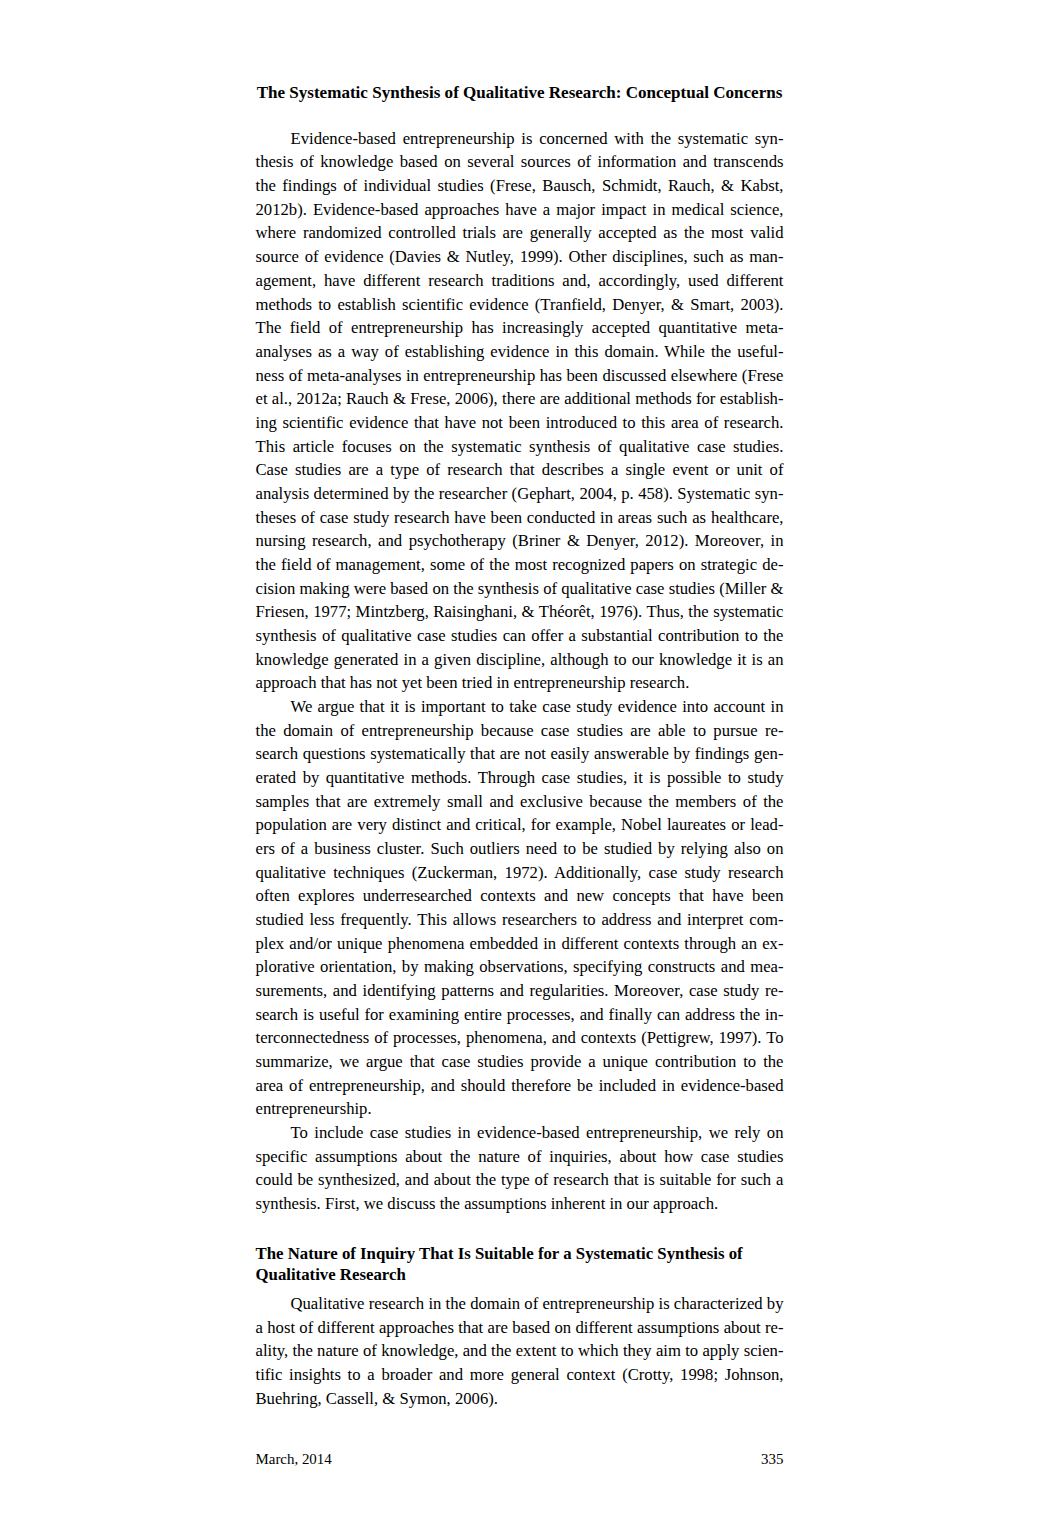The Systematic Synthesis of Qualitative Research: Conceptual Concerns
Evidence-based entrepreneurship is concerned with the systematic synthesis of knowledge based on several sources of information and transcends the findings of individual studies (Frese, Bausch, Schmidt, Rauch, & Kabst, 2012b). Evidence-based approaches have a major impact in medical science, where randomized controlled trials are generally accepted as the most valid source of evidence (Davies & Nutley, 1999). Other disciplines, such as management, have different research traditions and, accordingly, used different methods to establish scientific evidence (Tranfield, Denyer, & Smart, 2003). The field of entrepreneurship has increasingly accepted quantitative meta-analyses as a way of establishing evidence in this domain. While the usefulness of meta-analyses in entrepreneurship has been discussed elsewhere (Frese et al., 2012a; Rauch & Frese, 2006), there are additional methods for establishing scientific evidence that have not been introduced to this area of research. This article focuses on the systematic synthesis of qualitative case studies. Case studies are a type of research that describes a single event or unit of analysis determined by the researcher (Gephart, 2004, p. 458). Systematic syntheses of case study research have been conducted in areas such as healthcare, nursing research, and psychotherapy (Briner & Denyer, 2012). Moreover, in the field of management, some of the most recognized papers on strategic decision making were based on the synthesis of qualitative case studies (Miller & Friesen, 1977; Mintzberg, Raisinghani, & Théorêt, 1976). Thus, the systematic synthesis of qualitative case studies can offer a substantial contribution to the knowledge generated in a given discipline, although to our knowledge it is an approach that has not yet been tried in entrepreneurship research.
We argue that it is important to take case study evidence into account in the domain of entrepreneurship because case studies are able to pursue research questions systematically that are not easily answerable by findings generated by quantitative methods. Through case studies, it is possible to study samples that are extremely small and exclusive because the members of the population are very distinct and critical, for example, Nobel laureates or leaders of a business cluster. Such outliers need to be studied by relying also on qualitative techniques (Zuckerman, 1972). Additionally, case study research often explores underresearched contexts and new concepts that have been studied less frequently. This allows researchers to address and interpret complex and/or unique phenomena embedded in different contexts through an explorative orientation, by making observations, specifying constructs and measurements, and identifying patterns and regularities. Moreover, case study research is useful for examining entire processes, and finally can address the interconnectedness of processes, phenomena, and contexts (Pettigrew, 1997). To summarize, we argue that case studies provide a unique contribution to the area of entrepreneurship, and should therefore be included in evidence-based entrepreneurship.
To include case studies in evidence-based entrepreneurship, we rely on specific assumptions about the nature of inquiries, about how case studies could be synthesized, and about the type of research that is suitable for such a synthesis. First, we discuss the assumptions inherent in our approach.
The Nature of Inquiry That Is Suitable for a Systematic Synthesis of Qualitative Research
Qualitative research in the domain of entrepreneurship is characterized by a host of different approaches that are based on different assumptions about reality, the nature of knowledge, and the extent to which they aim to apply scientific insights to a broader and more general context (Crotty, 1998; Johnson, Buehring, Cassell, & Symon, 2006).
March, 2014
335